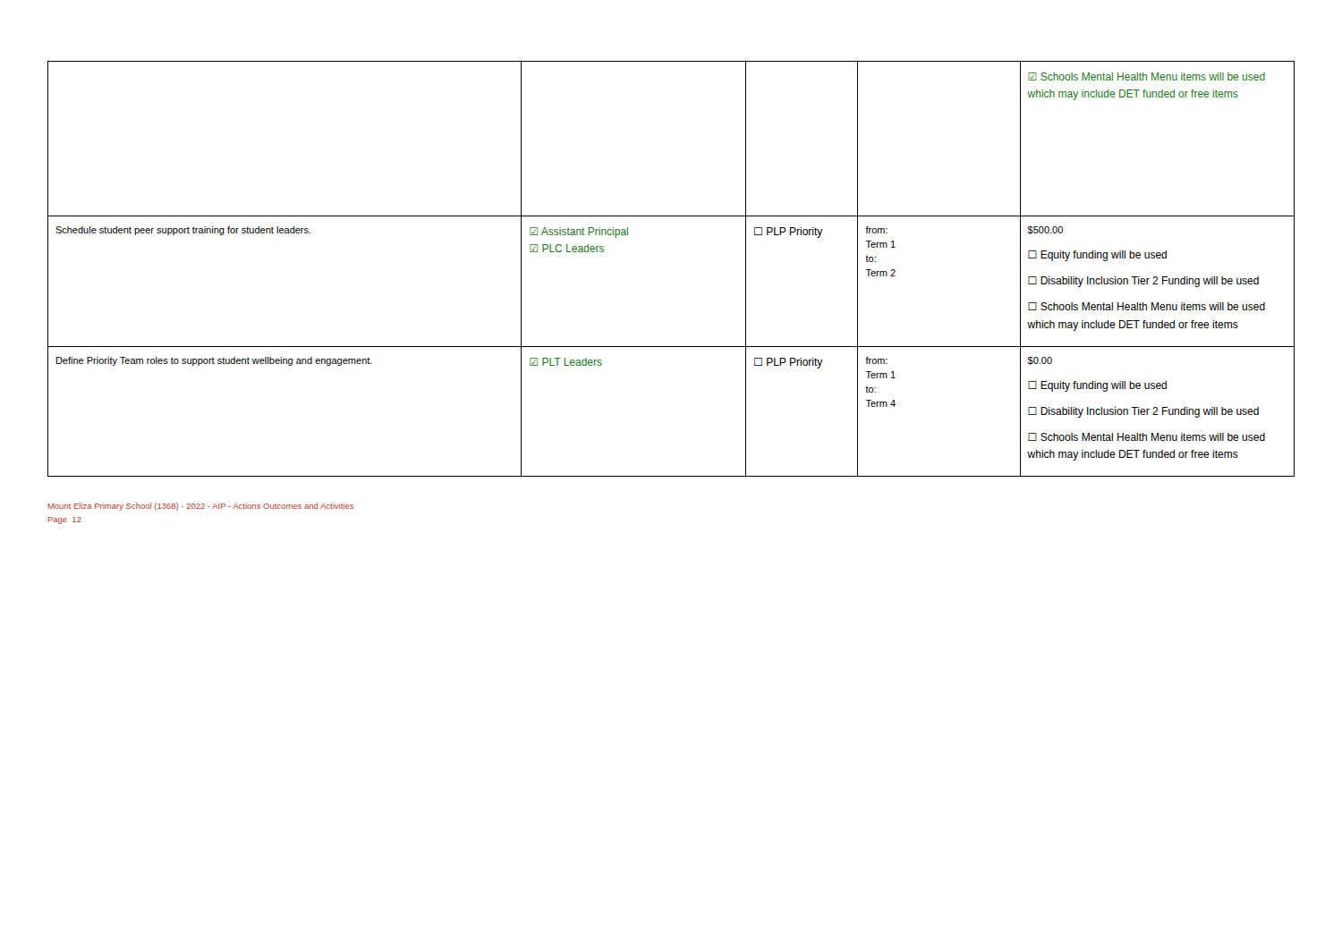| | | | | ☑ Schools Mental Health Menu items will be used which may include DET funded or free items |
| Schedule student peer support training for student leaders. | ☑ Assistant Principal ☑ PLC Leaders | ☐ PLP Priority | from: Term 1 to: Term 2 | $500.00 ☐ Equity funding will be used ☐ Disability Inclusion Tier 2 Funding will be used ☐ Schools Mental Health Menu items will be used which may include DET funded or free items |
| Define Priority Team roles to support student wellbeing and engagement. | ☑ PLT Leaders | ☐ PLP Priority | from: Term 1 to: Term 4 | $0.00 ☐ Equity funding will be used ☐ Disability Inclusion Tier 2 Funding will be used ☐ Schools Mental Health Menu items will be used which may include DET funded or free items |
Mount Eliza Primary School (1368) - 2022 - AIP - Actions Outcomes and Activities
Page 12